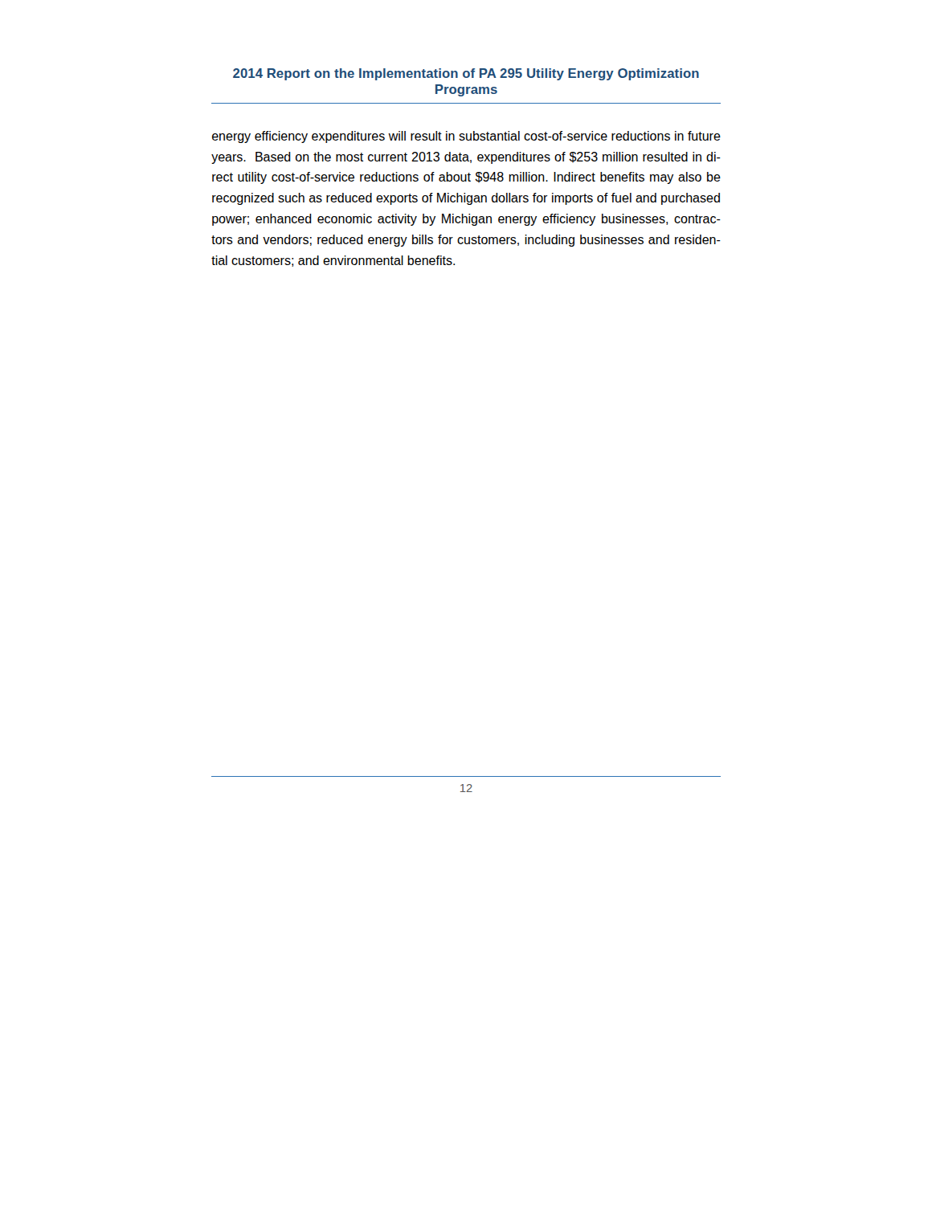2014 Report on the Implementation of PA 295 Utility Energy Optimization Programs
energy efficiency expenditures will result in substantial cost-of-service reductions in future years. Based on the most current 2013 data, expenditures of $253 million resulted in direct utility cost-of-service reductions of about $948 million. Indirect benefits may also be recognized such as reduced exports of Michigan dollars for imports of fuel and purchased power; enhanced economic activity by Michigan energy efficiency businesses, contractors and vendors; reduced energy bills for customers, including businesses and residential customers; and environmental benefits.
12